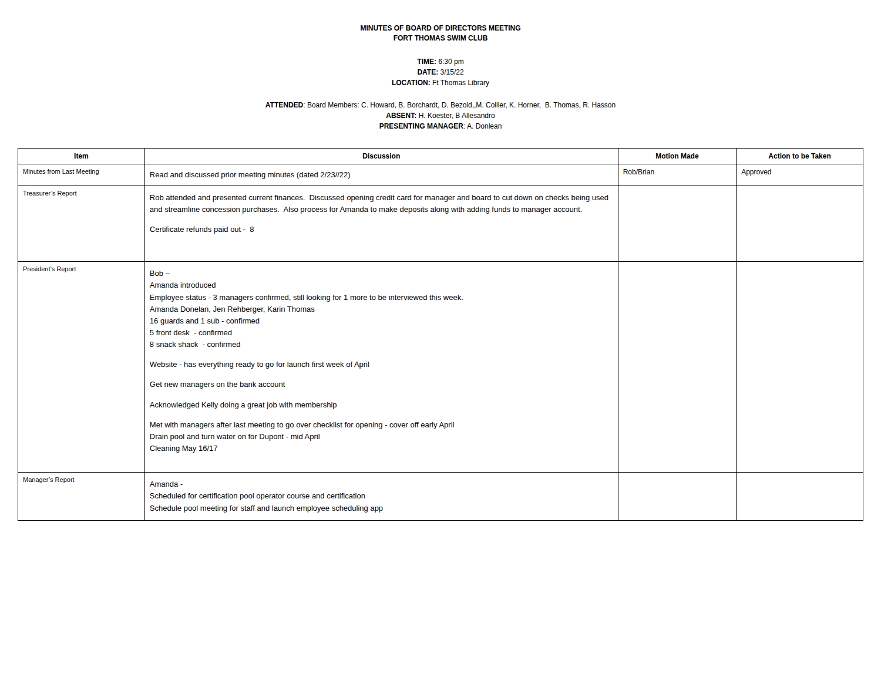MINUTES OF BOARD OF DIRECTORS MEETING
FORT THOMAS SWIM CLUB
TIME: 6:30 pm
DATE: 3/15/22
LOCATION: Ft Thomas Library
ATTENDED: Board Members: C. Howard, B. Borchardt, D. Bezold,,M. Collier, K. Horner, B. Thomas, R. Hasson
ABSENT: H. Koester, B Allesandro
PRESENTING MANAGER: A. Donlean
| Item | Discussion | Motion Made | Action to be Taken |
| --- | --- | --- | --- |
| Minutes from Last Meeting | Read and discussed prior meeting minutes (dated 2/23//22) | Rob/Brian | Approved |
| Treasurer’s Report | Rob attended and presented current finances. Discussed opening credit card for manager and board to cut down on checks being used and streamline concession purchases. Also process for Amanda to make deposits along with adding funds to manager account. Certificate refunds paid out - 8 | | |
| President’s Report | Bob – Amanda introduced Employee status - 3 managers confirmed, still looking for 1 more to be interviewed this week. Amanda Donelan, Jen Rehberger, Karin Thomas 16 guards and 1 sub - confirmed 5 front desk - confirmed 8 snack shack - confirmed Website - has everything ready to go for launch first week of April Get new managers on the bank account Acknowledged Kelly doing a great job with membership Met with managers after last meeting to go over checklist for opening - cover off early April Drain pool and turn water on for Dupont - mid April Cleaning May 16/17 | | |
| Manager’s Report | Amanda - Scheduled for certification pool operator course and certification Schedule pool meeting for staff and launch employee scheduling app | | |